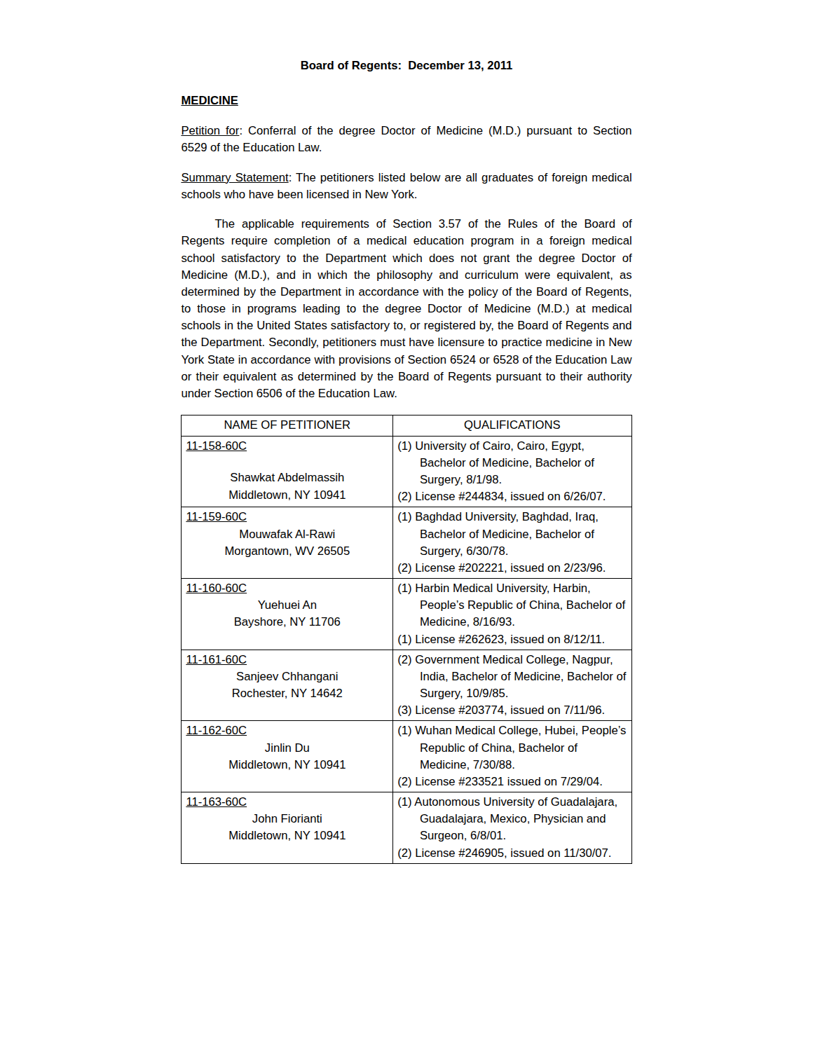Board of Regents: December 13, 2011
MEDICINE
Petition for: Conferral of the degree Doctor of Medicine (M.D.) pursuant to Section 6529 of the Education Law.
Summary Statement: The petitioners listed below are all graduates of foreign medical schools who have been licensed in New York.
The applicable requirements of Section 3.57 of the Rules of the Board of Regents require completion of a medical education program in a foreign medical school satisfactory to the Department which does not grant the degree Doctor of Medicine (M.D.), and in which the philosophy and curriculum were equivalent, as determined by the Department in accordance with the policy of the Board of Regents, to those in programs leading to the degree Doctor of Medicine (M.D.) at medical schools in the United States satisfactory to, or registered by, the Board of Regents and the Department. Secondly, petitioners must have licensure to practice medicine in New York State in accordance with provisions of Section 6524 or 6528 of the Education Law or their equivalent as determined by the Board of Regents pursuant to their authority under Section 6506 of the Education Law.
| NAME OF PETITIONER | QUALIFICATIONS |
| --- | --- |
| 11-158-60C Shawkat Abdelmassih Middletown, NY 10941 | (1) University of Cairo, Cairo, Egypt, Bachelor of Medicine, Bachelor of Surgery, 8/1/98. (2) License #244834, issued on 6/26/07. |
| 11-159-60C Mouwafak Al-Rawi Morgantown, WV 26505 | (1) Baghdad University, Baghdad, Iraq, Bachelor of Medicine, Bachelor of Surgery, 6/30/78. (2) License #202221, issued on 2/23/96. |
| 11-160-60C Yuehuei An Bayshore, NY 11706 | (1) Harbin Medical University, Harbin, People’s Republic of China, Bachelor of Medicine, 8/16/93. (1) License #262623, issued on 8/12/11. |
| 11-161-60C Sanjeev Chhangani Rochester, NY 14642 | (2) Government Medical College, Nagpur, India, Bachelor of Medicine, Bachelor of Surgery, 10/9/85. (3) License #203774, issued on 7/11/96. |
| 11-162-60C Jinlin Du Middletown, NY 10941 | (1) Wuhan Medical College, Hubei, People’s Republic of China, Bachelor of Medicine, 7/30/88. (2) License #233521 issued on 7/29/04. |
| 11-163-60C John Fiorianti Middletown, NY 10941 | (1) Autonomous University of Guadalajara, Guadalajara, Mexico, Physician and Surgeon, 6/8/01. (2) License #246905, issued on 11/30/07. |